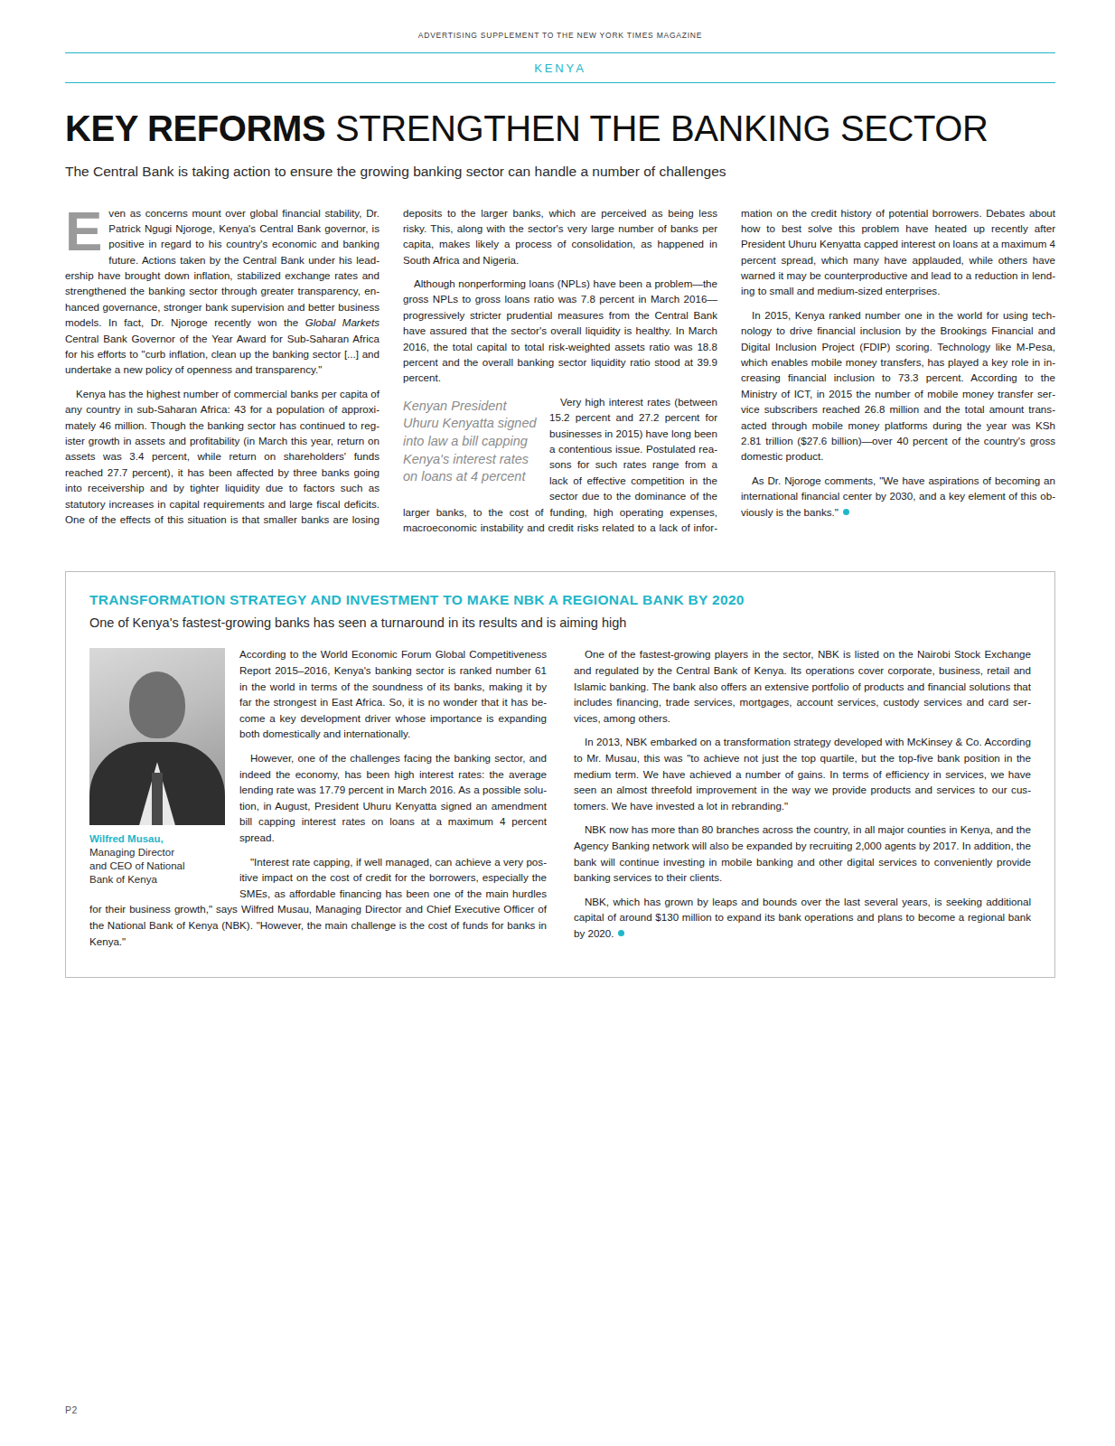Advertising Supplement to The New York Times Magazine
Kenya
KEY REFORMS STRENGTHEN THE BANKING SECTOR
The Central Bank is taking action to ensure the growing banking sector can handle a number of challenges
Even as concerns mount over global financial stability, Dr. Patrick Ngugi Njoroge, Kenya's Central Bank governor, is positive in regard to his country's economic and banking future. Actions taken by the Central Bank under his leadership have brought down inflation, stabilized exchange rates and strengthened the banking sector through greater transparency, enhanced governance, stronger bank supervision and better business models. In fact, Dr. Njoroge recently won the Global Markets Central Bank Governor of the Year Award for Sub-Saharan Africa for his efforts to "curb inflation, clean up the banking sector [...] and undertake a new policy of openness and transparency."
Kenya has the highest number of commercial banks per capita of any country in sub-Saharan Africa: 43 for a population of approximately 46 million. Though the banking sector has continued to register growth in assets and profitability (in March this year, return on assets was 3.4 percent, while return on shareholders' funds reached 27.7 percent), it has been affected by three banks going into receivership and by tighter liquidity due to factors such as statutory increases in capital requirements and large fiscal deficits. One of the effects of this situation is that smaller banks are losing deposits to the larger banks, which are perceived as being less risky. This, along with the sector's very large number of banks per capita, makes likely a process of consolidation, as happened in South Africa and Nigeria.
Although nonperforming loans (NPLs) have been a problem—the gross NPLs to gross loans ratio was 7.8 percent in March 2016—progressively stricter prudential measures from the Central Bank have assured that the sector's overall liquidity is healthy. In March 2016, the total capital to total risk-weighted assets ratio was 18.8 percent and the overall banking sector liquidity ratio stood at 39.9 percent.
Kenyan President Uhuru Kenyatta signed into law a bill capping Kenya's interest rates on loans at 4 percent
Very high interest rates (between 15.2 percent and 27.2 percent for businesses in 2015) have long been a contentious issue. Postulated reasons for such rates range from a lack of effective competition in the sector due to the dominance of the larger banks, to the cost of funding, high operating expenses, macroeconomic instability and credit risks related to a lack of information on the credit history of potential borrowers. Debates about how to best solve this problem have heated up recently after President Uhuru Kenyatta capped interest on loans at a maximum 4 percent spread, which many have applauded, while others have warned it may be counterproductive and lead to a reduction in lending to small and medium-sized enterprises.
In 2015, Kenya ranked number one in the world for using technology to drive financial inclusion by the Brookings Financial and Digital Inclusion Project (FDIP) scoring. Technology like M-Pesa, which enables mobile money transfers, has played a key role in increasing financial inclusion to 73.3 percent. According to the Ministry of ICT, in 2015 the number of mobile money transfer service subscribers reached 26.8 million and the total amount transacted through mobile money platforms during the year was KSh 2.81 trillion ($27.6 billion)—over 40 percent of the country's gross domestic product.
As Dr. Njoroge comments, "We have aspirations of becoming an international financial center by 2030, and a key element of this obviously is the banks."
Transformation strategy and investment to make NBK a regional bank by 2020
One of Kenya's fastest-growing banks has seen a turnaround in its results and is aiming high
Wilfred Musau,
Managing Director
and CEO of National
Bank of Kenya
According to the World Economic Forum Global Competitiveness Report 2015–2016, Kenya's banking sector is ranked number 61 in the world in terms of the soundness of its banks, making it by far the strongest in East Africa. So, it is no wonder that it has become a key development driver whose importance is expanding both domestically and internationally.
However, one of the challenges facing the banking sector, and indeed the economy, has been high interest rates: the average lending rate was 17.79 percent in March 2016. As a possible solution, in August, President Uhuru Kenyatta signed an amendment bill capping interest rates on loans at a maximum 4 percent spread.
"Interest rate capping, if well managed, can achieve a very positive impact on the cost of credit for the borrowers, especially the SMEs, as affordable financing has been one of the main hurdles for their business growth," says Wilfred Musau, Managing Director and Chief Executive Officer of the National Bank of Kenya (NBK). "However, the main challenge is the cost of funds for banks in Kenya."
One of the fastest-growing players in the sector, NBK is listed on the Nairobi Stock Exchange and regulated by the Central Bank of Kenya. Its operations cover corporate, business, retail and Islamic banking. The bank also offers an extensive portfolio of products and financial solutions that includes financing, trade services, mortgages, account services, custody services and card services, among others.
In 2013, NBK embarked on a transformation strategy developed with McKinsey & Co. According to Mr. Musau, this was "to achieve not just the top quartile, but the top-five bank position in the medium term. We have achieved a number of gains. In terms of efficiency in services, we have seen an almost threefold improvement in the way we provide products and services to our customers. We have invested a lot in rebranding."
NBK now has more than 80 branches across the country, in all major counties in Kenya, and the Agency Banking network will also be expanded by recruiting 2,000 agents by 2017. In addition, the bank will continue investing in mobile banking and other digital services to conveniently provide banking services to their clients.
NBK, which has grown by leaps and bounds over the last several years, is seeking additional capital of around $130 million to expand its bank operations and plans to become a regional bank by 2020.
P2